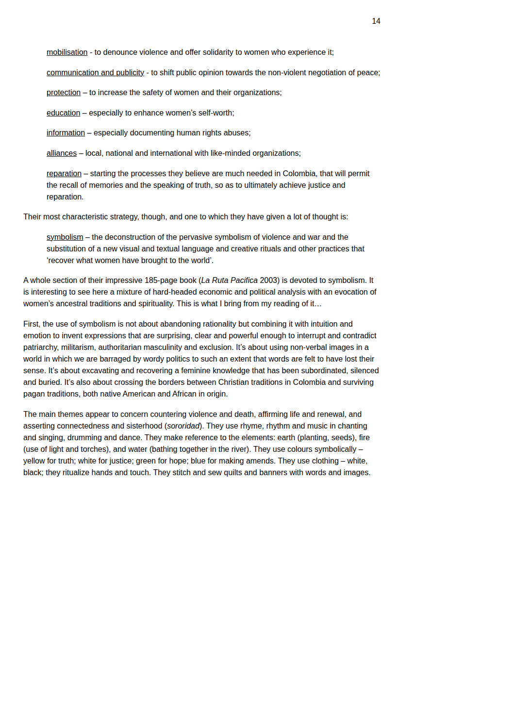14
mobilisation - to denounce violence and offer solidarity to women who experience it;
communication and publicity - to shift public opinion towards the non-violent negotiation of peace;
protection – to increase the safety of women and their organizations;
education – especially to enhance women’s self-worth;
information – especially documenting human rights abuses;
alliances – local, national and international with like-minded organizations;
reparation – starting the processes they believe are much needed in Colombia, that will permit the recall of memories and the speaking of truth, so as to ultimately achieve justice and reparation.
Their most characteristic strategy, though, and one to which they have given a lot of thought is:
symbolism – the deconstruction of the pervasive symbolism of violence and war and the substitution of a new visual and textual language and creative rituals and other practices that ‘recover what women have brought to the world’.
A whole section of their impressive 185-page book (La Ruta Pacifica 2003) is devoted to symbolism. It is interesting to see here a mixture of hard-headed economic and political analysis with an evocation of women’s ancestral traditions and spirituality. This is what I bring from my reading of it…
First, the use of symbolism is not about abandoning rationality but combining it with intuition and emotion to invent expressions that are surprising, clear and powerful enough to interrupt and contradict patriarchy, militarism, authoritarian masculinity and exclusion. It’s about using non-verbal images in a world in which we are barraged by wordy politics to such an extent that words are felt to have lost their sense. It’s about excavating and recovering a feminine knowledge that has been subordinated, silenced and buried. It’s also about crossing the borders between Christian traditions in Colombia and surviving pagan traditions, both native American and African in origin.
The main themes appear to concern countering violence and death, affirming life and renewal, and asserting connectedness and sisterhood (sororidad). They use rhyme, rhythm and music in chanting and singing, drumming and dance. They make reference to the elements: earth (planting, seeds), fire (use of light and torches), and water (bathing together in the river). They use colours symbolically – yellow for truth; white for justice; green for hope; blue for making amends. They use clothing – white, black; they ritualize hands and touch. They stitch and sew quilts and banners with words and images.